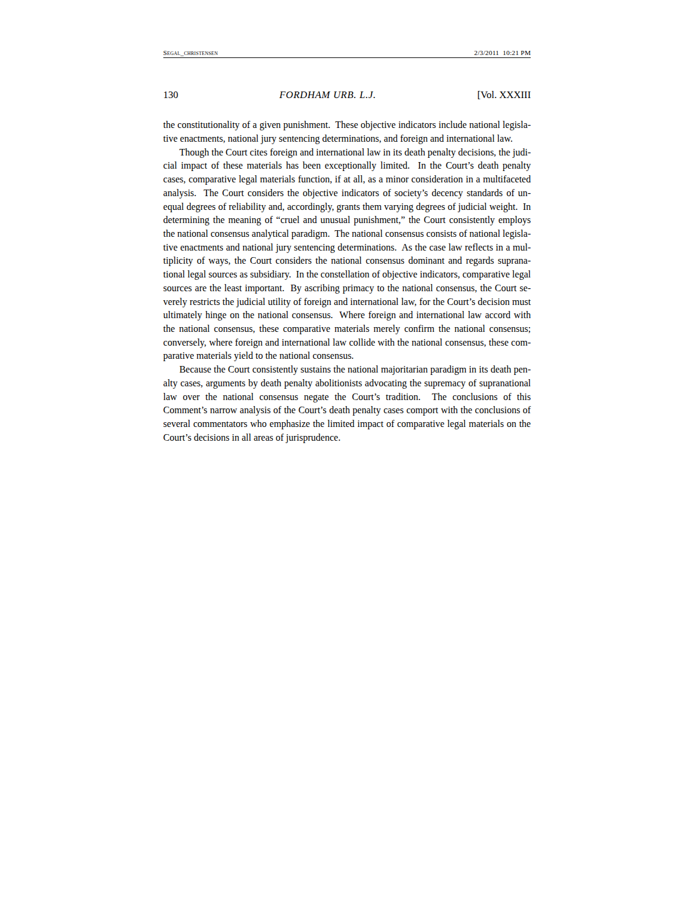Segal_Christensen 2/3/2011 10:21 PM
130 FORDHAM URB. L.J. [Vol. XXXIII
the constitutionality of a given punishment. These objective indicators include national legislative enactments, national jury sentencing determinations, and foreign and international law.
Though the Court cites foreign and international law in its death penalty decisions, the judicial impact of these materials has been exceptionally limited. In the Court’s death penalty cases, comparative legal materials function, if at all, as a minor consideration in a multifaceted analysis. The Court considers the objective indicators of society’s decency standards of unequal degrees of reliability and, accordingly, grants them varying degrees of judicial weight. In determining the meaning of “cruel and unusual punishment,” the Court consistently employs the national consensus analytical paradigm. The national consensus consists of national legislative enactments and national jury sentencing determinations. As the case law reflects in a multiplicity of ways, the Court considers the national consensus dominant and regards supranational legal sources as subsidiary. In the constellation of objective indicators, comparative legal sources are the least important. By ascribing primacy to the national consensus, the Court severely restricts the judicial utility of foreign and international law, for the Court’s decision must ultimately hinge on the national consensus. Where foreign and international law accord with the national consensus, these comparative materials merely confirm the national consensus; conversely, where foreign and international law collide with the national consensus, these comparative materials yield to the national consensus.
Because the Court consistently sustains the national majoritarian paradigm in its death penalty cases, arguments by death penalty abolitionists advocating the supremacy of supranational law over the national consensus negate the Court’s tradition. The conclusions of this Comment’s narrow analysis of the Court’s death penalty cases comport with the conclusions of several commentators who emphasize the limited impact of comparative legal materials on the Court’s decisions in all areas of jurisprudence.